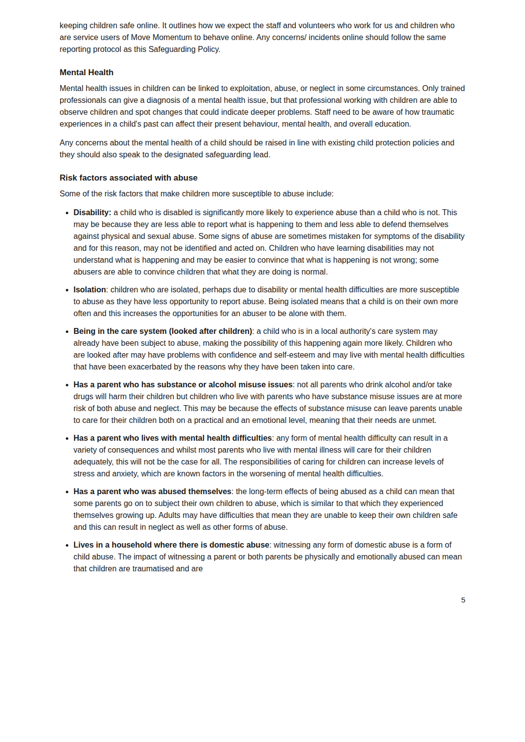keeping children safe online. It outlines how we expect the staff and volunteers who work for us and children who are service users of Move Momentum to behave online. Any concerns/ incidents online should follow the same reporting protocol as this Safeguarding Policy.
Mental Health
Mental health issues in children can be linked to exploitation, abuse, or neglect in some circumstances. Only trained professionals can give a diagnosis of a mental health issue, but that professional working with children are able to observe children and spot changes that could indicate deeper problems. Staff need to be aware of how traumatic experiences in a child's past can affect their present behaviour, mental health, and overall education.
Any concerns about the mental health of a child should be raised in line with existing child protection policies and they should also speak to the designated safeguarding lead.
Risk factors associated with abuse
Some of the risk factors that make children more susceptible to abuse include:
Disability: a child who is disabled is significantly more likely to experience abuse than a child who is not. This may be because they are less able to report what is happening to them and less able to defend themselves against physical and sexual abuse. Some signs of abuse are sometimes mistaken for symptoms of the disability and for this reason, may not be identified and acted on. Children who have learning disabilities may not understand what is happening and may be easier to convince that what is happening is not wrong; some abusers are able to convince children that what they are doing is normal.
Isolation: children who are isolated, perhaps due to disability or mental health difficulties are more susceptible to abuse as they have less opportunity to report abuse. Being isolated means that a child is on their own more often and this increases the opportunities for an abuser to be alone with them.
Being in the care system (looked after children): a child who is in a local authority's care system may already have been subject to abuse, making the possibility of this happening again more likely. Children who are looked after may have problems with confidence and self-esteem and may live with mental health difficulties that have been exacerbated by the reasons why they have been taken into care.
Has a parent who has substance or alcohol misuse issues: not all parents who drink alcohol and/or take drugs will harm their children but children who live with parents who have substance misuse issues are at more risk of both abuse and neglect. This may be because the effects of substance misuse can leave parents unable to care for their children both on a practical and an emotional level, meaning that their needs are unmet.
Has a parent who lives with mental health difficulties: any form of mental health difficulty can result in a variety of consequences and whilst most parents who live with mental illness will care for their children adequately, this will not be the case for all. The responsibilities of caring for children can increase levels of stress and anxiety, which are known factors in the worsening of mental health difficulties.
Has a parent who was abused themselves: the long-term effects of being abused as a child can mean that some parents go on to subject their own children to abuse, which is similar to that which they experienced themselves growing up. Adults may have difficulties that mean they are unable to keep their own children safe and this can result in neglect as well as other forms of abuse.
Lives in a household where there is domestic abuse: witnessing any form of domestic abuse is a form of child abuse. The impact of witnessing a parent or both parents be physically and emotionally abused can mean that children are traumatised and are
5